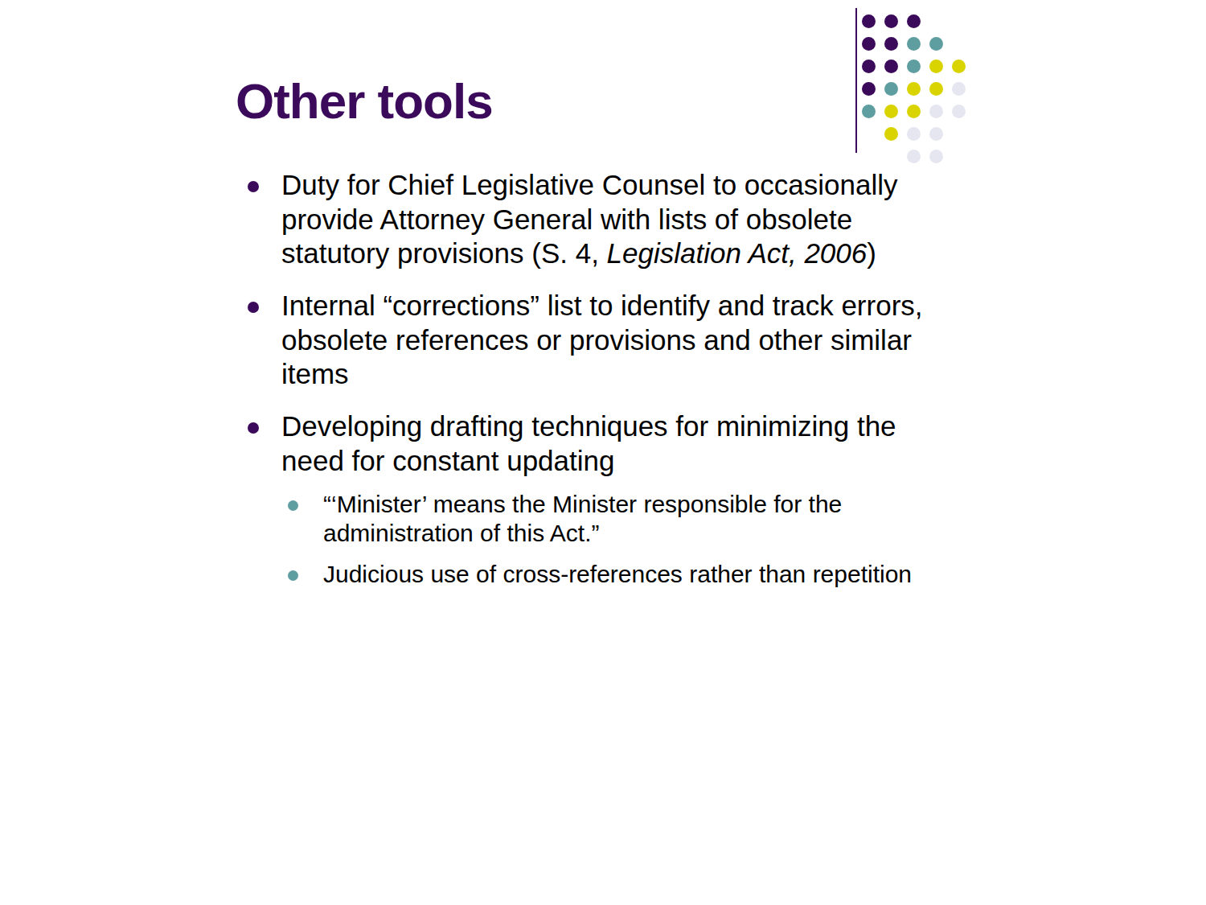Other tools
Duty for Chief Legislative Counsel to occasionally provide Attorney General with lists of obsolete statutory provisions (S. 4, Legislation Act, 2006)
Internal “corrections” list to identify and track errors, obsolete references or provisions and other similar items
Developing drafting techniques for minimizing the need for constant updating
“‘Minister’ means the Minister responsible for the administration of this Act.”
Judicious use of cross-references rather than repetition